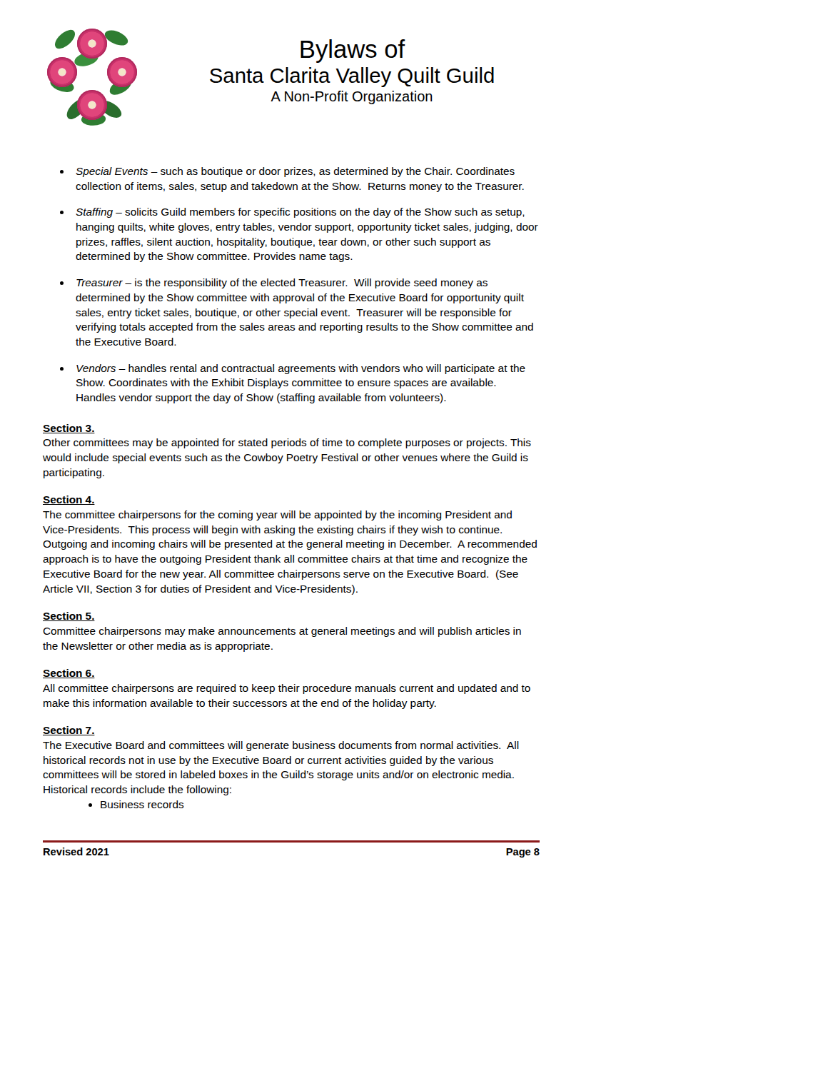Bylaws of
Santa Clarita Valley Quilt Guild
A Non-Profit Organization
Special Events – such as boutique or door prizes, as determined by the Chair. Coordinates collection of items, sales, setup and takedown at the Show. Returns money to the Treasurer.
Staffing – solicits Guild members for specific positions on the day of the Show such as setup, hanging quilts, white gloves, entry tables, vendor support, opportunity ticket sales, judging, door prizes, raffles, silent auction, hospitality, boutique, tear down, or other such support as determined by the Show committee. Provides name tags.
Treasurer – is the responsibility of the elected Treasurer. Will provide seed money as determined by the Show committee with approval of the Executive Board for opportunity quilt sales, entry ticket sales, boutique, or other special event. Treasurer will be responsible for verifying totals accepted from the sales areas and reporting results to the Show committee and the Executive Board.
Vendors – handles rental and contractual agreements with vendors who will participate at the Show. Coordinates with the Exhibit Displays committee to ensure spaces are available. Handles vendor support the day of Show (staffing available from volunteers).
Section 3.
Other committees may be appointed for stated periods of time to complete purposes or projects. This would include special events such as the Cowboy Poetry Festival or other venues where the Guild is participating.
Section 4.
The committee chairpersons for the coming year will be appointed by the incoming President and Vice-Presidents. This process will begin with asking the existing chairs if they wish to continue. Outgoing and incoming chairs will be presented at the general meeting in December. A recommended approach is to have the outgoing President thank all committee chairs at that time and recognize the Executive Board for the new year. All committee chairpersons serve on the Executive Board. (See Article VII, Section 3 for duties of President and Vice-Presidents).
Section 5.
Committee chairpersons may make announcements at general meetings and will publish articles in the Newsletter or other media as is appropriate.
Section 6.
All committee chairpersons are required to keep their procedure manuals current and updated and to make this information available to their successors at the end of the holiday party.
Section 7.
The Executive Board and committees will generate business documents from normal activities. All historical records not in use by the Executive Board or current activities guided by the various committees will be stored in labeled boxes in the Guild’s storage units and/or on electronic media. Historical records include the following:
Business records
Revised 2021
Page 8